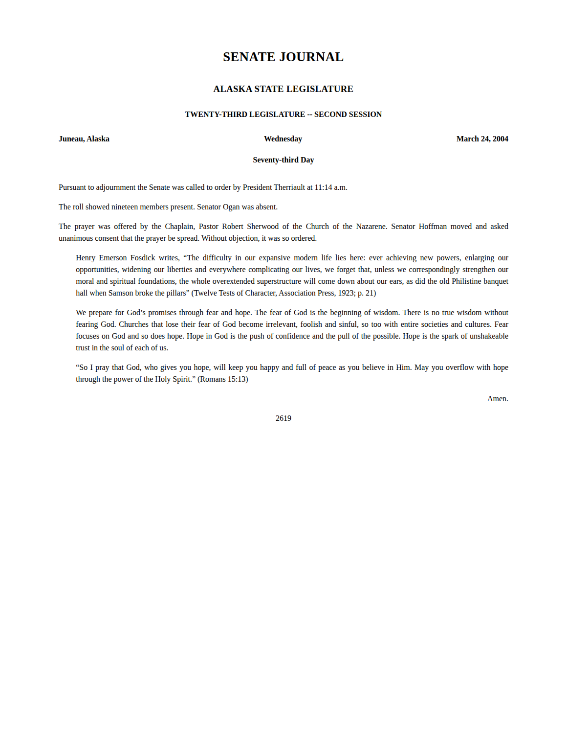SENATE JOURNAL
ALASKA STATE LEGISLATURE
TWENTY-THIRD LEGISLATURE -- SECOND SESSION
Juneau, Alaska Wednesday March 24, 2004
Seventy-third Day
Pursuant to adjournment the Senate was called to order by President Therriault at 11:14 a.m.
The roll showed nineteen members present. Senator Ogan was absent.
The prayer was offered by the Chaplain, Pastor Robert Sherwood of the Church of the Nazarene. Senator Hoffman moved and asked unanimous consent that the prayer be spread. Without objection, it was so ordered.
Henry Emerson Fosdick writes, “The difficulty in our expansive modern life lies here: ever achieving new powers, enlarging our opportunities, widening our liberties and everywhere complicating our lives, we forget that, unless we correspondingly strengthen our moral and spiritual foundations, the whole overextended superstructure will come down about our ears, as did the old Philistine banquet hall when Samson broke the pillars” (Twelve Tests of Character, Association Press, 1923; p. 21)
We prepare for God’s promises through fear and hope. The fear of God is the beginning of wisdom. There is no true wisdom without fearing God. Churches that lose their fear of God become irrelevant, foolish and sinful, so too with entire societies and cultures. Fear focuses on God and so does hope. Hope in God is the push of confidence and the pull of the possible. Hope is the spark of unshakeable trust in the soul of each of us.
“So I pray that God, who gives you hope, will keep you happy and full of peace as you believe in Him. May you overflow with hope through the power of the Holy Spirit.” (Romans 15:13)
Amen.
2619